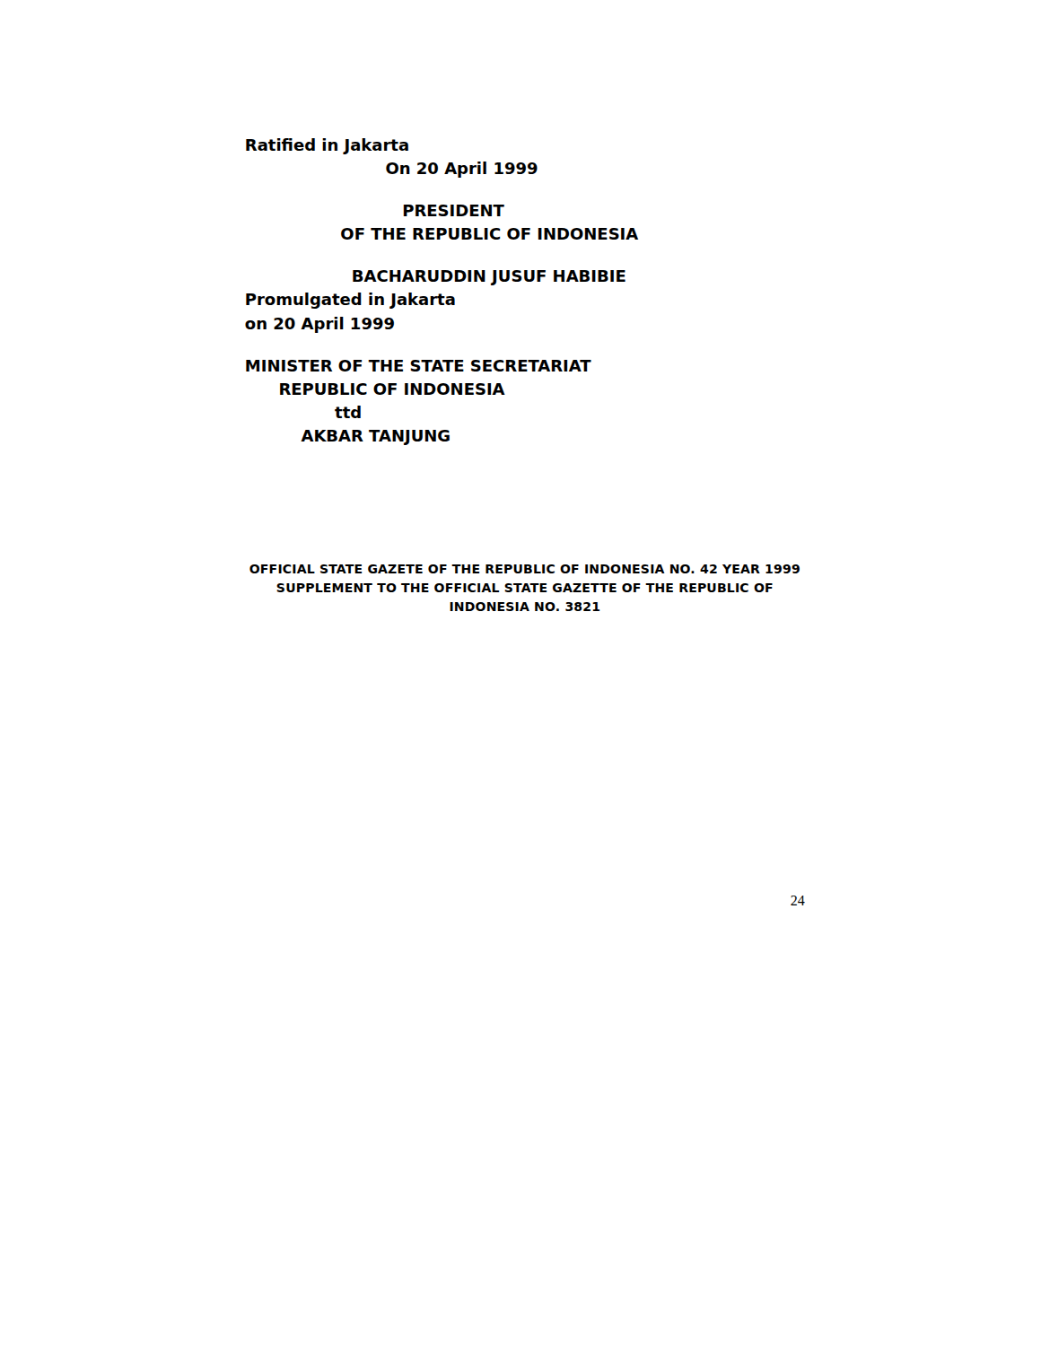Ratified in Jakarta
On 20 April 1999
PRESIDENT
OF THE REPUBLIC OF INDONESIA
BACHARUDDIN JUSUF HABIBIE
Promulgated in Jakarta
on 20 April 1999
MINISTER OF THE STATE SECRETARIAT
REPUBLIC OF INDONESIA
ttd
AKBAR TANJUNG
OFFICIAL STATE GAZETE OF THE REPUBLIC OF INDONESIA NO. 42 YEAR 1999
SUPPLEMENT TO THE OFFICIAL STATE GAZETTE OF THE REPUBLIC OF
INDONESIA NO. 3821
24